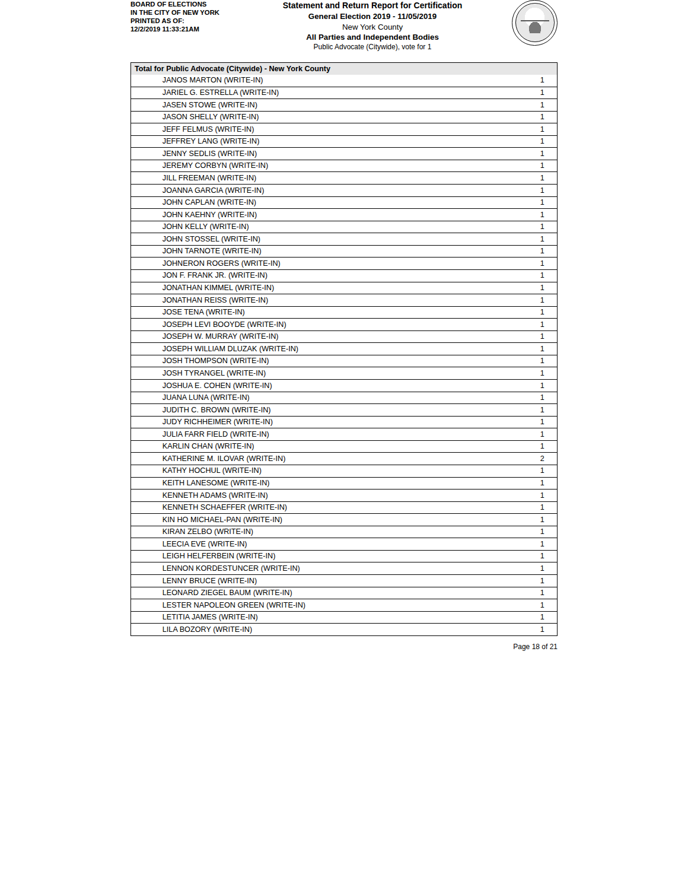BOARD OF ELECTIONS
IN THE CITY OF NEW YORK
PRINTED AS OF:
12/2/2019 11:33:21AM
Statement and Return Report for Certification
General Election 2019 - 11/05/2019
New York County
All Parties and Independent Bodies
Public Advocate (Citywide), vote for 1
Total for Public Advocate (Citywide) - New York County
| JANOS MARTON (WRITE-IN) | 1 |
| JARIEL G. ESTRELLA (WRITE-IN) | 1 |
| JASEN STOWE (WRITE-IN) | 1 |
| JASON SHELLY (WRITE-IN) | 1 |
| JEFF FELMUS (WRITE-IN) | 1 |
| JEFFREY LANG (WRITE-IN) | 1 |
| JENNY SEDLIS (WRITE-IN) | 1 |
| JEREMY CORBYN (WRITE-IN) | 1 |
| JILL FREEMAN (WRITE-IN) | 1 |
| JOANNA GARCIA (WRITE-IN) | 1 |
| JOHN CAPLAN (WRITE-IN) | 1 |
| JOHN KAEHNY (WRITE-IN) | 1 |
| JOHN KELLY (WRITE-IN) | 1 |
| JOHN STOSSEL (WRITE-IN) | 1 |
| JOHN TARNOTE (WRITE-IN) | 1 |
| JOHNERON ROGERS (WRITE-IN) | 1 |
| JON F. FRANK JR. (WRITE-IN) | 1 |
| JONATHAN KIMMEL (WRITE-IN) | 1 |
| JONATHAN REISS (WRITE-IN) | 1 |
| JOSE TENA (WRITE-IN) | 1 |
| JOSEPH LEVI BOOYDE (WRITE-IN) | 1 |
| JOSEPH W. MURRAY (WRITE-IN) | 1 |
| JOSEPH WILLIAM DLUZAK (WRITE-IN) | 1 |
| JOSH THOMPSON (WRITE-IN) | 1 |
| JOSH TYRANGEL (WRITE-IN) | 1 |
| JOSHUA E. COHEN (WRITE-IN) | 1 |
| JUANA LUNA (WRITE-IN) | 1 |
| JUDITH C. BROWN (WRITE-IN) | 1 |
| JUDY RICHHEIMER (WRITE-IN) | 1 |
| JULIA FARR FIELD (WRITE-IN) | 1 |
| KARLIN CHAN (WRITE-IN) | 1 |
| KATHERINE M. ILOVAR (WRITE-IN) | 2 |
| KATHY HOCHUL (WRITE-IN) | 1 |
| KEITH LANESOME (WRITE-IN) | 1 |
| KENNETH ADAMS (WRITE-IN) | 1 |
| KENNETH SCHAEFFER (WRITE-IN) | 1 |
| KIN HO MICHAEL-PAN (WRITE-IN) | 1 |
| KIRAN ZELBO (WRITE-IN) | 1 |
| LEECIA EVE (WRITE-IN) | 1 |
| LEIGH HELFERBEIN (WRITE-IN) | 1 |
| LENNON KORDESTUNCER (WRITE-IN) | 1 |
| LENNY BRUCE (WRITE-IN) | 1 |
| LEONARD ZIEGEL BAUM (WRITE-IN) | 1 |
| LESTER NAPOLEON GREEN (WRITE-IN) | 1 |
| LETITIA JAMES (WRITE-IN) | 1 |
| LILA BOZORY (WRITE-IN) | 1 |
Page 18 of 21